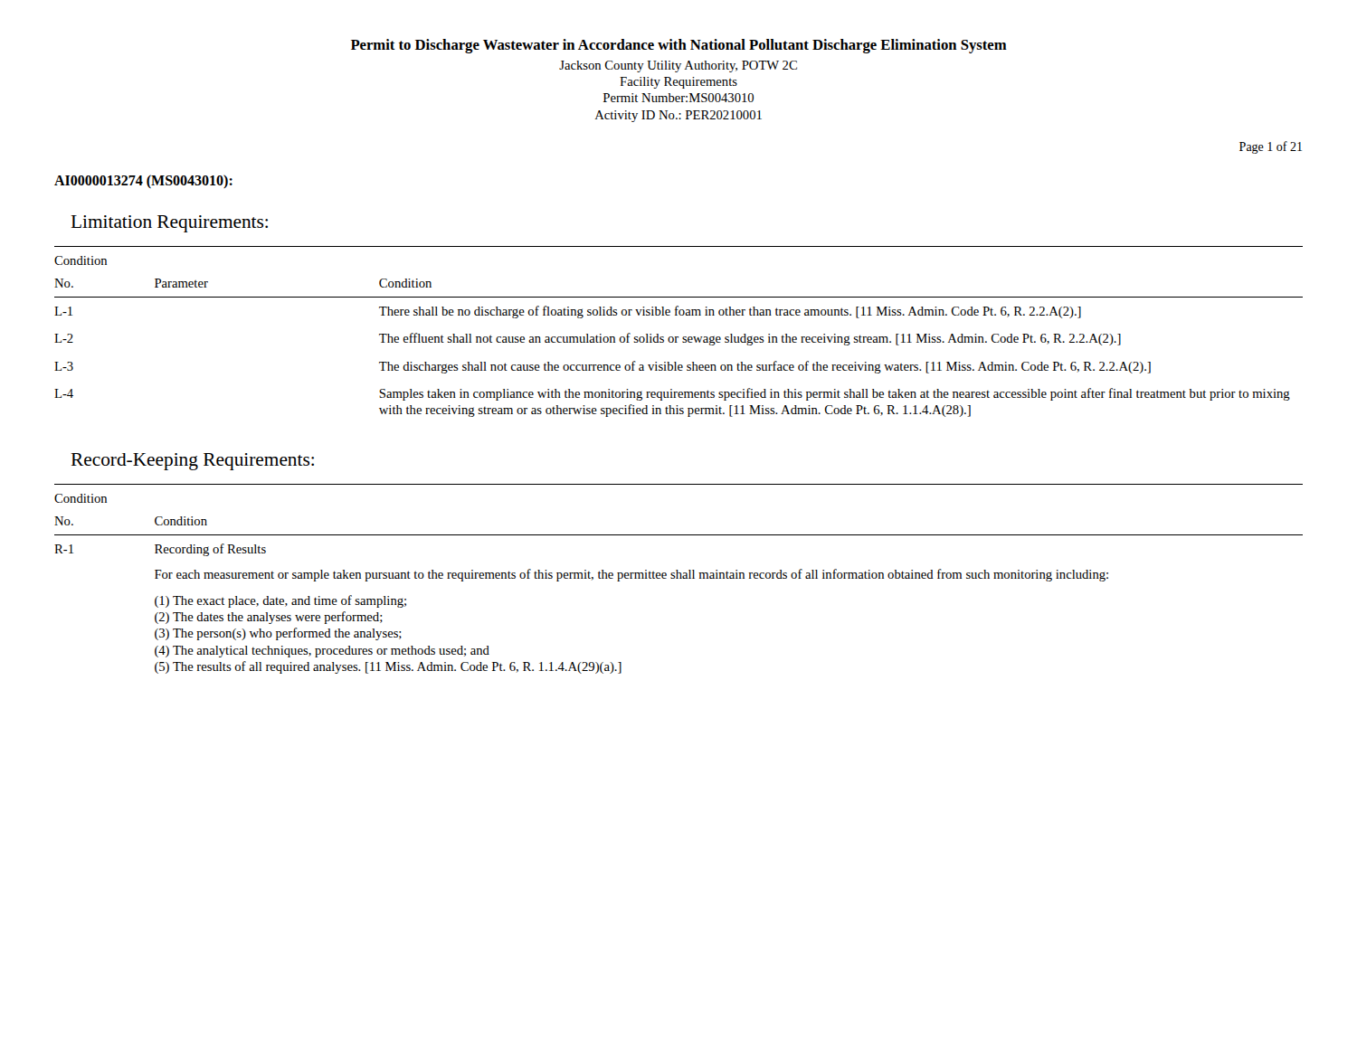Permit to Discharge Wastewater in Accordance with National Pollutant Discharge Elimination System
Jackson County Utility Authority, POTW 2C
Facility Requirements
Permit Number:MS0043010
Activity ID No.: PER20210001
Page 1 of 21
AI0000013274 (MS0043010):
Limitation Requirements:
| Condition | | |
| --- | --- | --- |
| No. | Parameter | Condition |
| L-1 | | There shall be no discharge of floating solids or visible foam in other than trace amounts. [11 Miss. Admin. Code Pt. 6, R. 2.2.A(2).] |
| L-2 | | The effluent shall not cause an accumulation of solids or sewage sludges in the receiving stream. [11 Miss. Admin. Code Pt. 6, R. 2.2.A(2).] |
| L-3 | | The discharges shall not cause the occurrence of a visible sheen on the surface of the receiving waters. [11 Miss. Admin. Code Pt. 6, R. 2.2.A(2).] |
| L-4 | | Samples taken in compliance with the monitoring requirements specified in this permit shall be taken at the nearest accessible point after final treatment but prior to mixing with the receiving stream or as otherwise specified in this permit. [11 Miss. Admin. Code Pt. 6, R. 1.1.4.A(28).] |
Record-Keeping Requirements:
| Condition | |
| --- | --- |
| No. | Condition |
| R-1 | Recording of Results For each measurement or sample taken pursuant to the requirements of this permit, the permittee shall maintain records of all information obtained from such monitoring including: (1) The exact place, date, and time of sampling; (2) The dates the analyses were performed; (3) The person(s) who performed the analyses; (4) The analytical techniques, procedures or methods used; and (5) The results of all required analyses. [11 Miss. Admin. Code Pt. 6, R. 1.1.4.A(29)(a).] |